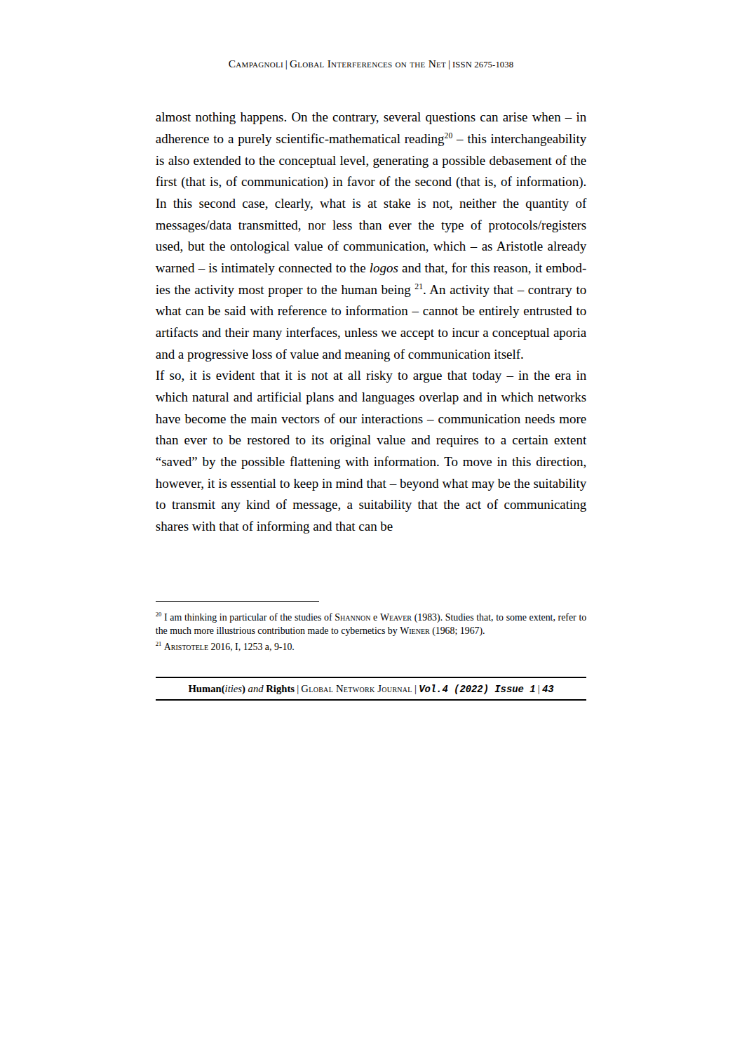Campagnoli|Global Interferences on the Net|ISSN 2675-1038
almost nothing happens. On the contrary, several questions can arise when – in adherence to a purely scientific-mathematical reading20 – this interchangeability is also extended to the conceptual level, generating a possible debasement of the first (that is, of communication) in favor of the second (that is, of information). In this second case, clearly, what is at stake is not, neither the quantity of messages/data transmitted, nor less than ever the type of protocols/registers used, but the ontological value of communication, which – as Aristotle already warned – is intimately connected to the logos and that, for this reason, it embodies the activity most proper to the human being 21. An activity that – contrary to what can be said with reference to information – cannot be entirely entrusted to artifacts and their many interfaces, unless we accept to incur a conceptual aporia and a progressive loss of value and meaning of communication itself.
If so, it is evident that it is not at all risky to argue that today – in the era in which natural and artificial plans and languages overlap and in which networks have become the main vectors of our interactions – communication needs more than ever to be restored to its original value and requires to a certain extent “saved” by the possible flattening with information. To move in this direction, however, it is essential to keep in mind that – beyond what may be the suitability to transmit any kind of message, a suitability that the act of communicating shares with that of informing and that can be
20 I am thinking in particular of the studies of Shannon e Weaver (1983). Studies that, to some extent, refer to the much more illustrious contribution made to cybernetics by Wiener (1968; 1967).
21 Aristotele 2016, I, 1253 a, 9-10.
Human(ities) and Rights|Global Network Journal|Vol.4 (2022) Issue 1|43